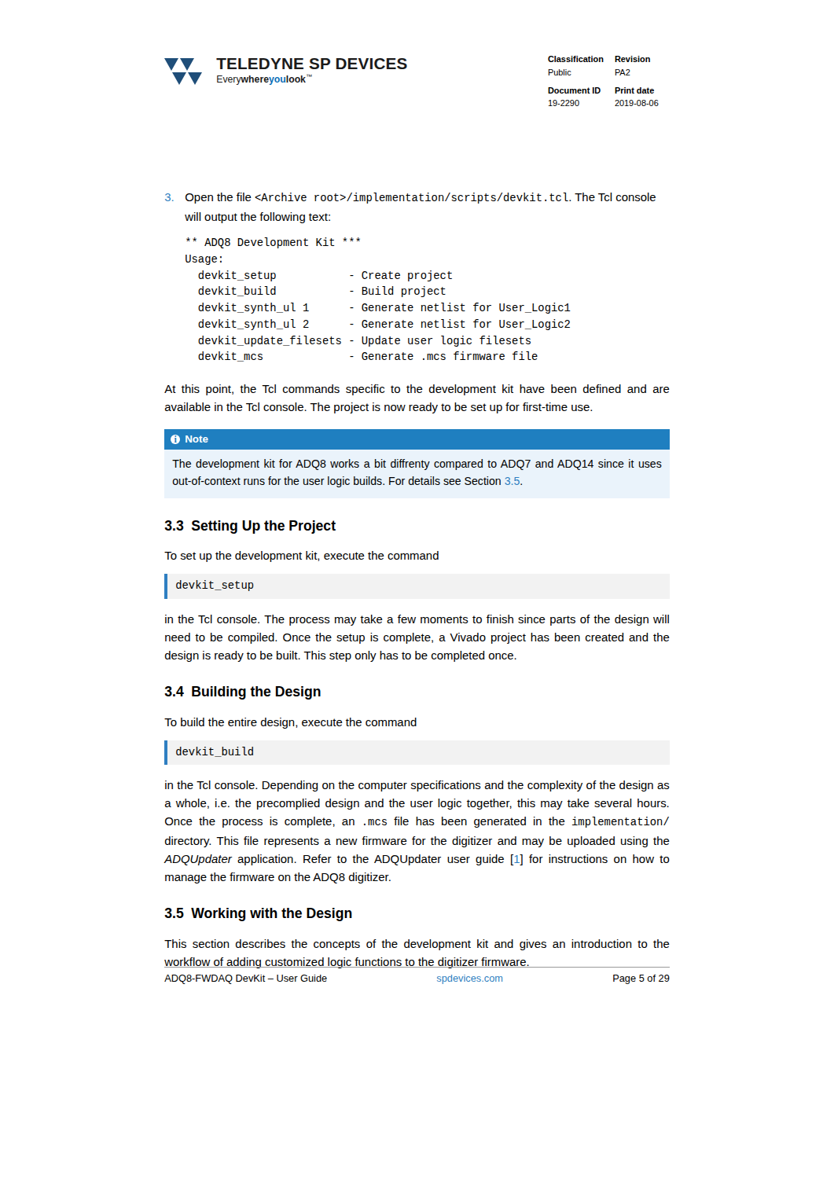TELEDYNE SP DEVICES
Everywhere you look™
| Classification | Revision |
| Public | PA2 |
| Document ID | Print date |
| 19-2290 | 2019-08-06 |
3. Open the file <Archive root>/implementation/scripts/devkit.tcl. The Tcl console will output the following text:
** ADQ8 Development Kit ***
Usage:
  devkit_setup           - Create project
  devkit_build           - Build project
  devkit_synth_ul 1      - Generate netlist for User_Logic1
  devkit_synth_ul 2      - Generate netlist for User_Logic2
  devkit_update_filesets - Update user logic filesets
  devkit_mcs             - Generate .mcs firmware file
At this point, the Tcl commands specific to the development kit have been defined and are available in the Tcl console. The project is now ready to be set up for first-time use.
iNote
The development kit for ADQ8 works a bit diffrenty compared to ADQ7 and ADQ14 since it uses out-of-context runs for the user logic builds. For details see Section 3.5.
3.3 Setting Up the Project
To set up the development kit, execute the command
devkit_setup
in the Tcl console. The process may take a few moments to finish since parts of the design will need to be compiled. Once the setup is complete, a Vivado project has been created and the design is ready to be built. This step only has to be completed once.
3.4 Building the Design
To build the entire design, execute the command
devkit_build
in the Tcl console. Depending on the computer specifications and the complexity of the design as a whole, i.e. the precomplied design and the user logic together, this may take several hours. Once the process is complete, an .mcs file has been generated in the implementation/ directory. This file represents a new firmware for the digitizer and may be uploaded using the ADQUpdater application. Refer to the ADQUpdater user guide [1] for instructions on how to manage the firmware on the ADQ8 digitizer.
3.5 Working with the Design
This section describes the concepts of the development kit and gives an introduction to the workflow of adding customized logic functions to the digitizer firmware.
ADQ8-FWDAQ DevKit – User Guide
spdevices.com
Page 5 of 29